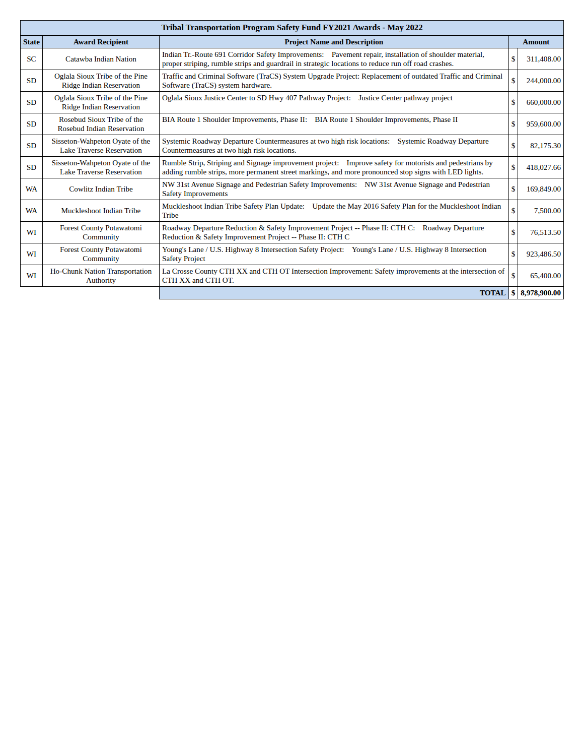Tribal Transportation Program Safety Fund FY2021 Awards - May 2022
| State | Award Recipient | Project Name and Description | Amount |
| --- | --- | --- | --- |
| SC | Catawba Indian Nation | Indian Tr.-Route 691 Corridor Safety Improvements: Pavement repair, installation of shoulder material, proper striping, rumble strips and guardrail in strategic locations to reduce run off road crashes. | $ | 311,408.00 |
| SD | Oglala Sioux Tribe of the Pine Ridge Indian Reservation | Traffic and Criminal Software (TraCS) System Upgrade Project: Replacement of outdated Traffic and Criminal Software (TraCS) system hardware. | $ | 244,000.00 |
| SD | Oglala Sioux Tribe of the Pine Ridge Indian Reservation | Oglala Sioux Justice Center to SD Hwy 407 Pathway Project: Justice Center pathway project | $ | 660,000.00 |
| SD | Rosebud Sioux Tribe of the Rosebud Indian Reservation | BIA Route 1 Shoulder Improvements, Phase II: BIA Route 1 Shoulder Improvements, Phase II | $ | 959,600.00 |
| SD | Sisseton-Wahpeton Oyate of the Lake Traverse Reservation | Systemic Roadway Departure Countermeasures at two high risk locations: Systemic Roadway Departure Countermeasures at two high risk locations. | $ | 82,175.30 |
| SD | Sisseton-Wahpeton Oyate of the Lake Traverse Reservation | Rumble Strip, Striping and Signage improvement project: Improve safety for motorists and pedestrians by adding rumble strips, more permanent street markings, and more pronounced stop signs with LED lights. | $ | 418,027.66 |
| WA | Cowlitz Indian Tribe | NW 31st Avenue Signage and Pedestrian Safety Improvements: NW 31st Avenue Signage and Pedestrian Safety Improvements | $ | 169,849.00 |
| WA | Muckleshoot Indian Tribe | Muckleshoot Indian Tribe Safety Plan Update: Update the May 2016 Safety Plan for the Muckleshoot Indian Tribe | $ | 7,500.00 |
| WI | Forest County Potawatomi Community | Roadway Departure Reduction & Safety Improvement Project -- Phase II: CTH C: Roadway Departure Reduction & Safety Improvement Project -- Phase II: CTH C | $ | 76,513.50 |
| WI | Forest County Potawatomi Community | Young's Lane / U.S. Highway 8 Intersection Safety Project: Young's Lane / U.S. Highway 8 Intersection Safety Project | $ | 923,486.50 |
| WI | Ho-Chunk Nation Transportation Authority | La Crosse County CTH XX and CTH OT Intersection Improvement: Safety improvements at the intersection of CTH XX and CTH OT. | $ | 65,400.00 |
| | | TOTAL | $ | 8,978,900.00 |